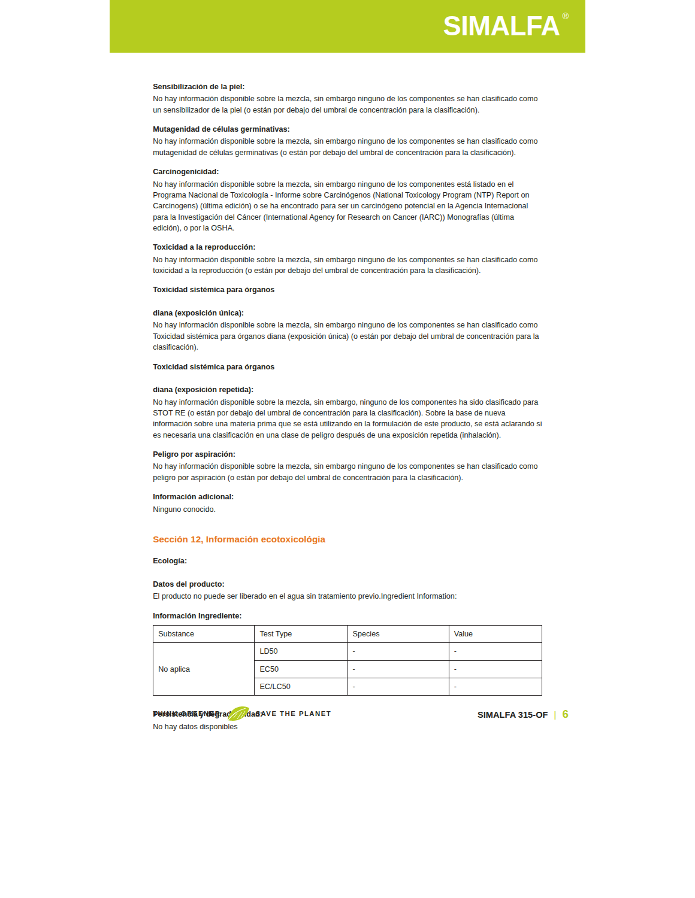SIMALFA®
Sensibilización de la piel:
No hay información disponible sobre la mezcla, sin embargo ninguno de los componentes se han clasificado como un sensibilizador de la piel (o están por debajo del umbral de concentración para la clasificación).
Mutagenidad de células germinativas:
No hay información disponible sobre la mezcla, sin embargo ninguno de los componentes se han clasificado como mutagenidad de células germinativas (o están por debajo del umbral de concentración para la clasificación).
Carcinogenicidad:
No hay información disponible sobre la mezcla, sin embargo ninguno de los componentes está listado en el Programa Nacional de Toxicología - Informe sobre Carcinógenos (National Toxicology Program (NTP) Report on Carcinogens) (última edición) o se ha encontrado para ser un carcinógeno potencial en la Agencia Internacional para la Investigación del Cáncer (International Agency for Research on Cancer (IARC)) Monografías (última edición), o por la OSHA.
Toxicidad a la reproducción:
No hay información disponible sobre la mezcla, sin embargo ninguno de los componentes se han clasificado como toxicidad a la reproducción (o están por debajo del umbral de concentración para la clasificación).
Toxicidad sistémica para órganos
diana (exposición única):
No hay información disponible sobre la mezcla, sin embargo ninguno de los componentes se han clasificado como Toxicidad sistémica para órganos diana (exposición única) (o están por debajo del umbral de concentración para la clasificación).
Toxicidad sistémica para órganos
diana (exposición repetida):
No hay información disponible sobre la mezcla, sin embargo, ninguno de los componentes ha sido clasificado para STOT RE (o están por debajo del umbral de concentración para la clasificación). Sobre la base de nueva información sobre una materia prima que se está utilizando en la formulación de este producto, se está aclarando si es necesaria una clasificación en una clase de peligro después de una exposición repetida (inhalación).
Peligro por aspiración:
No hay información disponible sobre la mezcla, sin embargo ninguno de los componentes se han clasificado como peligro por aspiración (o están por debajo del umbral de concentración para la clasificación).
Información adicional:
Ninguno conocido.
Sección 12, Información ecotoxicológia
Ecología:
Datos del producto:
El producto no puede ser liberado en el agua sin tratamiento previo.Ingredient Information:
Información Ingrediente:
| Substance | Test Type | Species | Value |
| --- | --- | --- | --- |
| No aplica | LD50 | - | - |
| EC50 | - | - |
| EC/LC50 | - | - |
Persistencia y degradabilidad:
No hay datos disponibles
THINK GREENER SAVE THE PLANET
SIMALFA 315-OF | 6